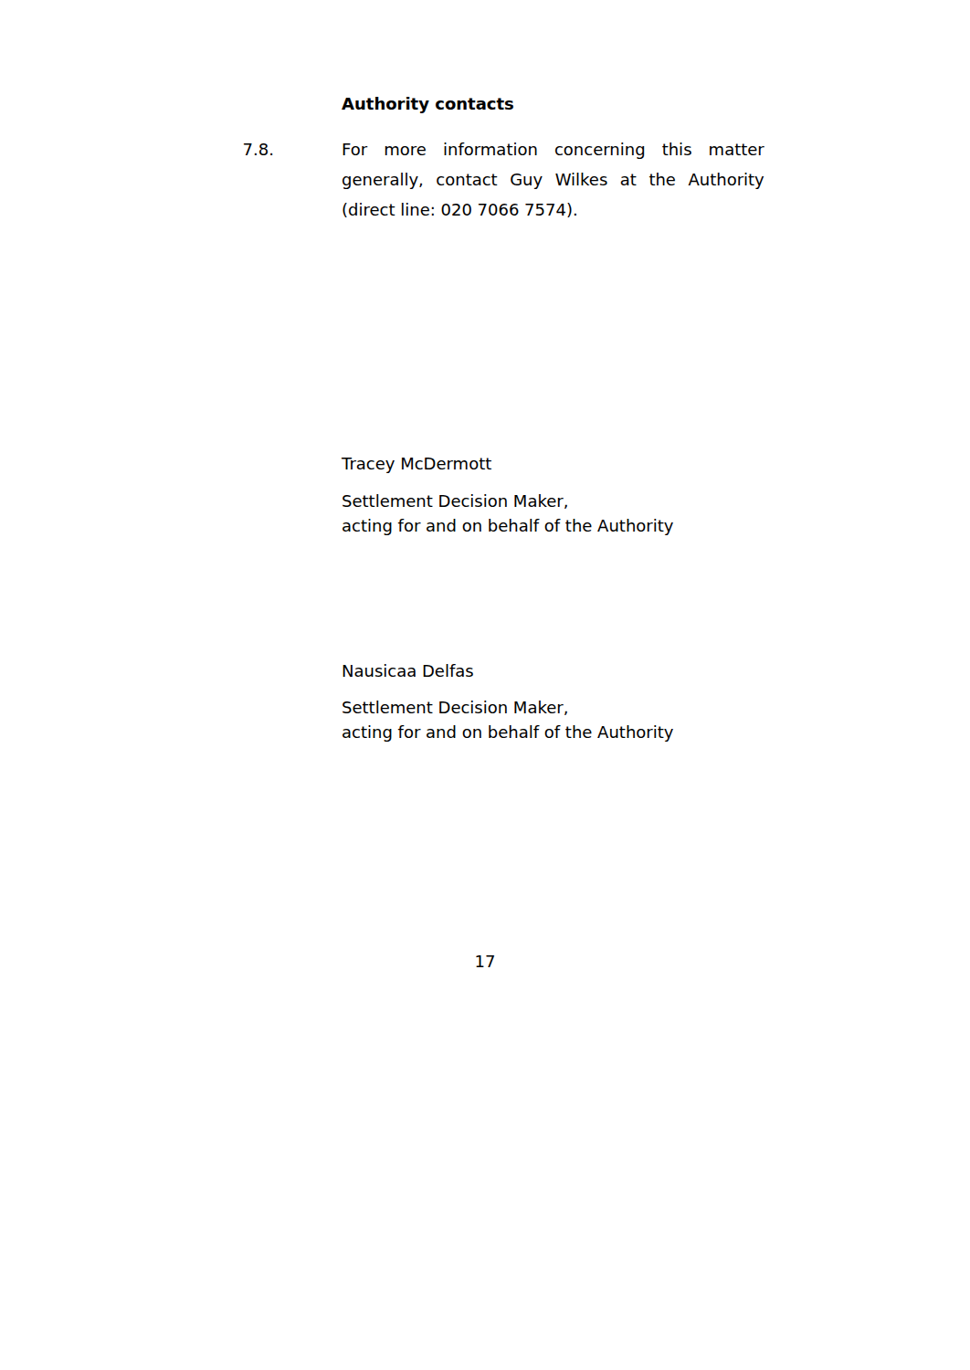Authority contacts
7.8.
For more information concerning this matter generally, contact Guy Wilkes at the Authority (direct line: 020 7066 7574).
Tracey McDermott
Settlement Decision Maker,
acting for and on behalf of the Authority
Nausicaa Delfas
Settlement Decision Maker,
acting for and on behalf of the Authority
17